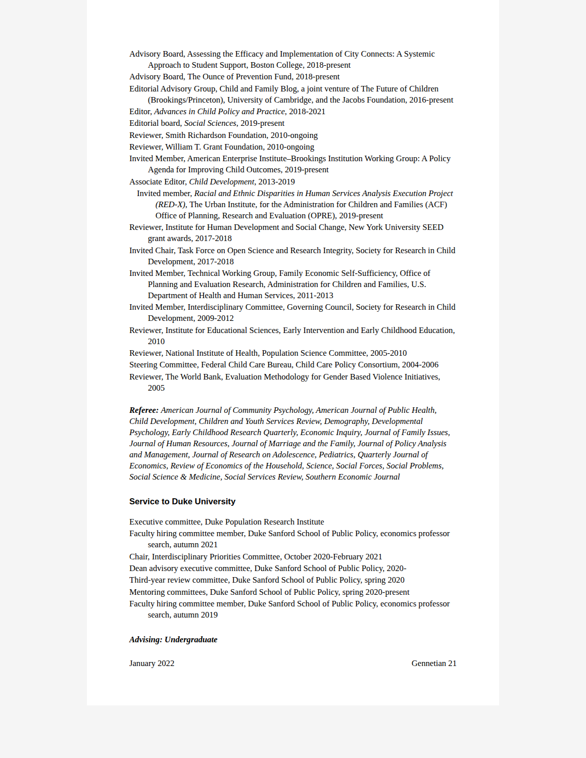Advisory Board, Assessing the Efficacy and Implementation of City Connects: A Systemic Approach to Student Support, Boston College, 2018-present
Advisory Board, The Ounce of Prevention Fund, 2018-present
Editorial Advisory Group, Child and Family Blog, a joint venture of The Future of Children (Brookings/Princeton), University of Cambridge, and the Jacobs Foundation, 2016-present
Editor, Advances in Child Policy and Practice, 2018-2021
Editorial board, Social Sciences, 2019-present
Reviewer, Smith Richardson Foundation, 2010-ongoing
Reviewer, William T. Grant Foundation, 2010-ongoing
Invited Member, American Enterprise Institute–Brookings Institution Working Group: A Policy Agenda for Improving Child Outcomes, 2019-present
Associate Editor, Child Development, 2013-2019
Invited member, Racial and Ethnic Disparities in Human Services Analysis Execution Project (RED-X), The Urban Institute, for the Administration for Children and Families (ACF) Office of Planning, Research and Evaluation (OPRE), 2019-present
Reviewer, Institute for Human Development and Social Change, New York University SEED grant awards, 2017-2018
Invited Chair, Task Force on Open Science and Research Integrity, Society for Research in Child Development, 2017-2018
Invited Member, Technical Working Group, Family Economic Self-Sufficiency, Office of Planning and Evaluation Research, Administration for Children and Families, U.S. Department of Health and Human Services, 2011-2013
Invited Member, Interdisciplinary Committee, Governing Council, Society for Research in Child Development, 2009-2012
Reviewer, Institute for Educational Sciences, Early Intervention and Early Childhood Education, 2010
Reviewer, National Institute of Health, Population Science Committee, 2005-2010
Steering Committee, Federal Child Care Bureau, Child Care Policy Consortium, 2004-2006
Reviewer, The World Bank, Evaluation Methodology for Gender Based Violence Initiatives, 2005
Referee: American Journal of Community Psychology, American Journal of Public Health, Child Development, Children and Youth Services Review, Demography, Developmental Psychology, Early Childhood Research Quarterly, Economic Inquiry, Journal of Family Issues, Journal of Human Resources, Journal of Marriage and the Family, Journal of Policy Analysis and Management, Journal of Research on Adolescence, Pediatrics, Quarterly Journal of Economics, Review of Economics of the Household, Science, Social Forces, Social Problems, Social Science & Medicine, Social Services Review, Southern Economic Journal
Service to Duke University
Executive committee, Duke Population Research Institute
Faculty hiring committee member, Duke Sanford School of Public Policy, economics professor search, autumn 2021
Chair, Interdisciplinary Priorities Committee, October 2020-February 2021
Dean advisory executive committee, Duke Sanford School of Public Policy, 2020-
Third-year review committee, Duke Sanford School of Public Policy, spring 2020
Mentoring committees, Duke Sanford School of Public Policy, spring 2020-present
Faculty hiring committee member, Duke Sanford School of Public Policy, economics professor search, autumn 2019
Advising: Undergraduate
January 2022 Gennetian 21